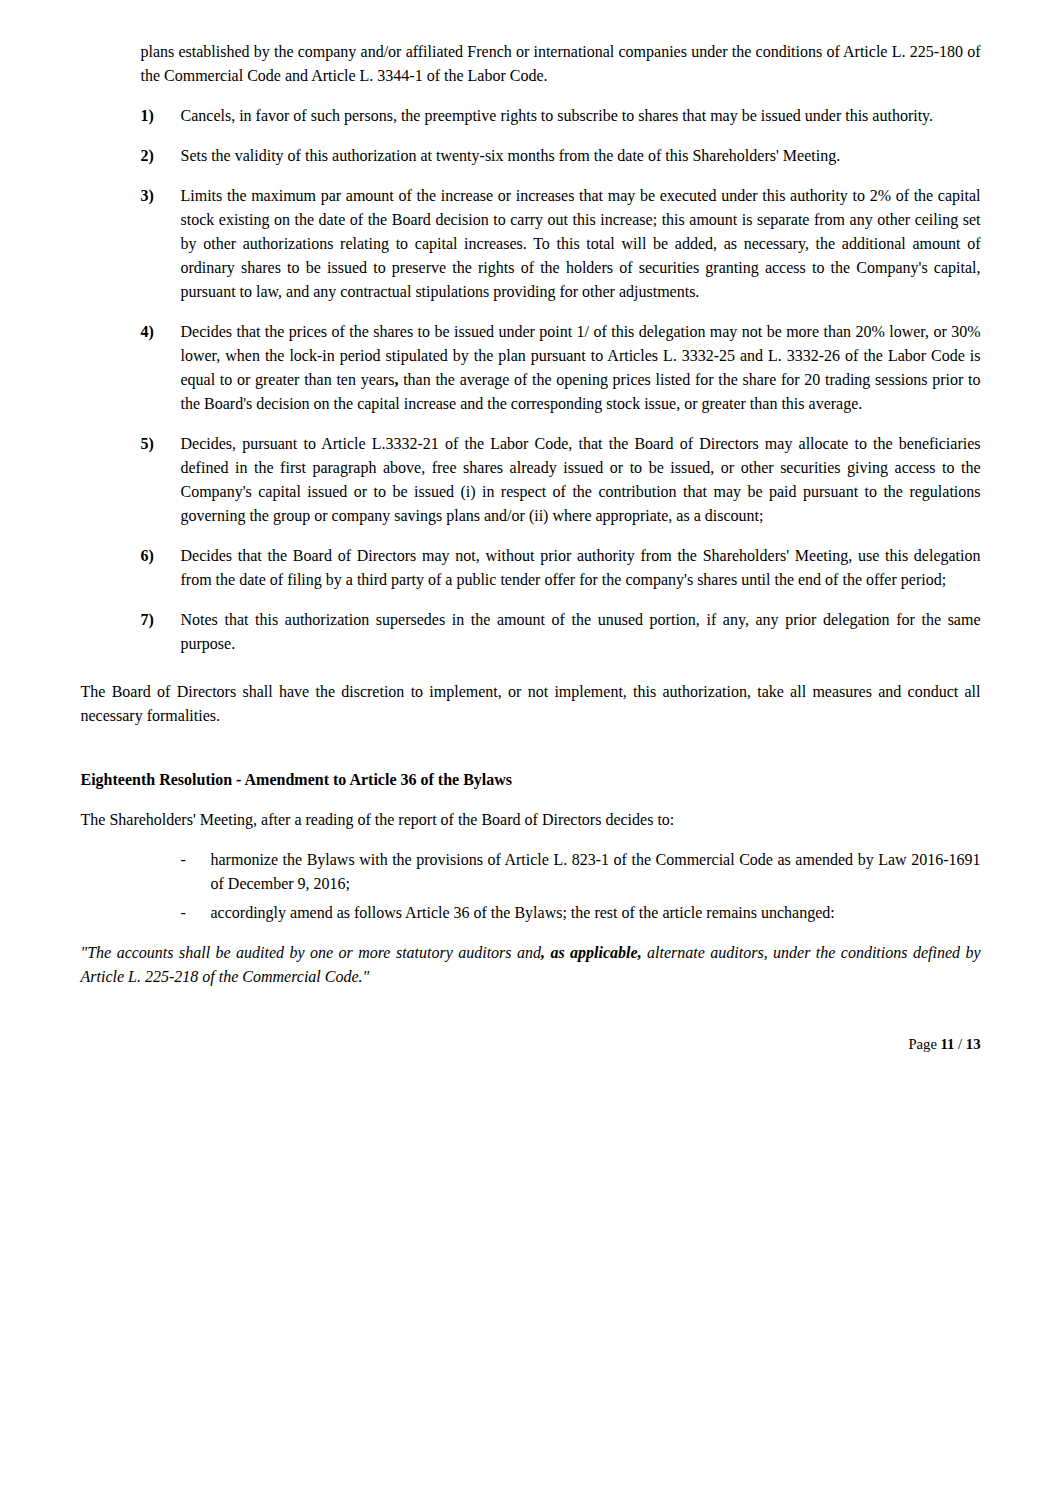plans established by the company and/or affiliated French or international companies under the conditions of Article L. 225-180 of the Commercial Code and Article L. 3344-1 of the Labor Code.
Cancels, in favor of such persons, the preemptive rights to subscribe to shares that may be issued under this authority.
Sets the validity of this authorization at twenty-six months from the date of this Shareholders' Meeting.
Limits the maximum par amount of the increase or increases that may be executed under this authority to 2% of the capital stock existing on the date of the Board decision to carry out this increase; this amount is separate from any other ceiling set by other authorizations relating to capital increases. To this total will be added, as necessary, the additional amount of ordinary shares to be issued to preserve the rights of the holders of securities granting access to the Company's capital, pursuant to law, and any contractual stipulations providing for other adjustments.
Decides that the prices of the shares to be issued under point 1/ of this delegation may not be more than 20% lower, or 30% lower, when the lock-in period stipulated by the plan pursuant to Articles L. 3332-25 and L. 3332-26 of the Labor Code is equal to or greater than ten years, than the average of the opening prices listed for the share for 20 trading sessions prior to the Board's decision on the capital increase and the corresponding stock issue, or greater than this average.
Decides, pursuant to Article L.3332-21 of the Labor Code, that the Board of Directors may allocate to the beneficiaries defined in the first paragraph above, free shares already issued or to be issued, or other securities giving access to the Company's capital issued or to be issued (i) in respect of the contribution that may be paid pursuant to the regulations governing the group or company savings plans and/or (ii) where appropriate, as a discount;
Decides that the Board of Directors may not, without prior authority from the Shareholders' Meeting, use this delegation from the date of filing by a third party of a public tender offer for the company's shares until the end of the offer period;
Notes that this authorization supersedes in the amount of the unused portion, if any, any prior delegation for the same purpose.
The Board of Directors shall have the discretion to implement, or not implement, this authorization, take all measures and conduct all necessary formalities.
Eighteenth Resolution - Amendment to Article 36 of the Bylaws
The Shareholders' Meeting, after a reading of the report of the Board of Directors decides to:
harmonize the Bylaws with the provisions of Article L. 823-1 of the Commercial Code as amended by Law 2016-1691 of December 9, 2016;
accordingly amend as follows Article 36 of the Bylaws; the rest of the article remains unchanged:
"The accounts shall be audited by one or more statutory auditors and, as applicable, alternate auditors, under the conditions defined by Article L. 225-218 of the Commercial Code."
Page 11 / 13